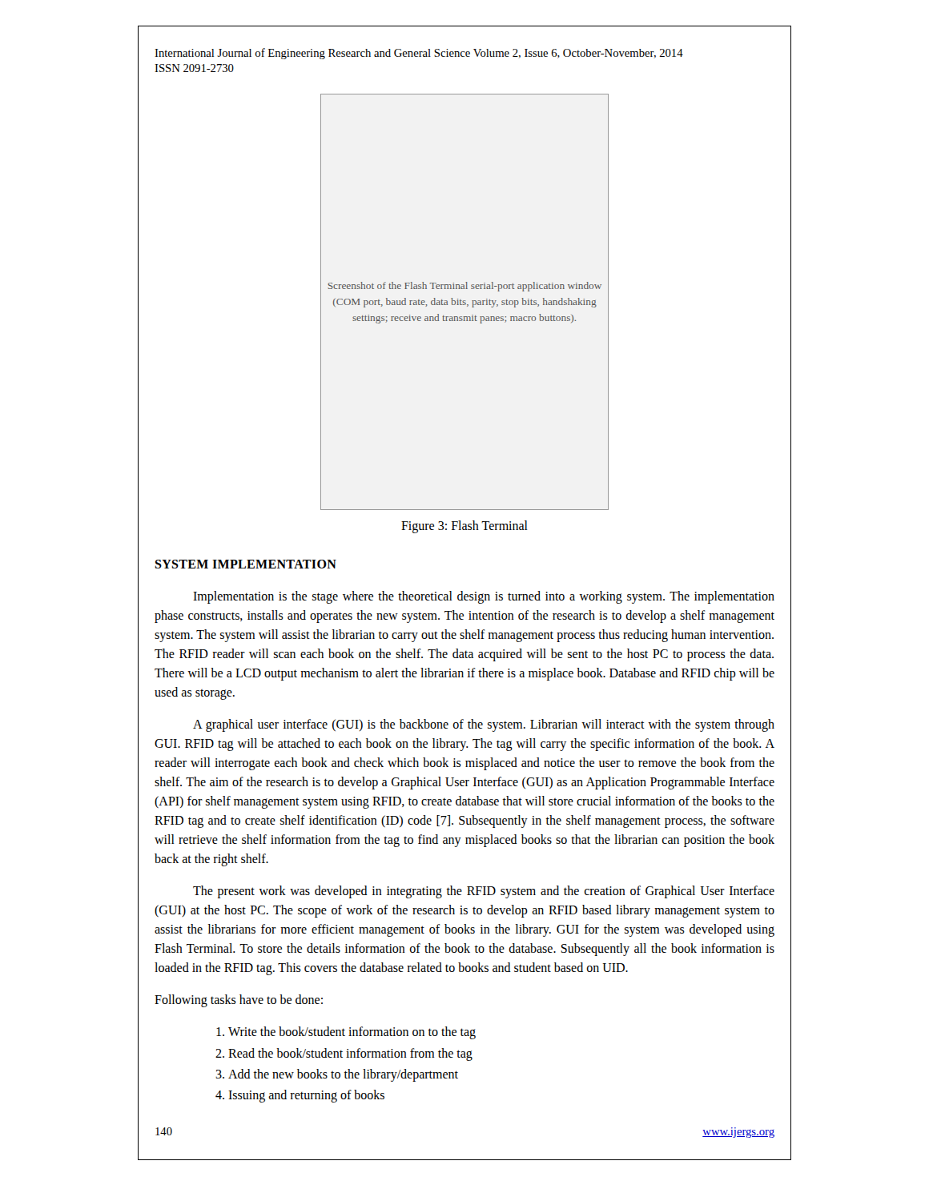International Journal of Engineering Research and General Science Volume 2, Issue 6, October-November, 2014
ISSN 2091-2730
Screenshot of the Flash Terminal serial-port application window (COM port, baud rate, data bits, parity, stop bits, handshaking settings; receive and transmit panes; macro buttons).
Figure 3: Flash Terminal
SYSTEM IMPLEMENTATION
Implementation is the stage where the theoretical design is turned into a working system. The implementation phase constructs, installs and operates the new system. The intention of the research is to develop a shelf management system. The system will assist the librarian to carry out the shelf management process thus reducing human intervention. The RFID reader will scan each book on the shelf. The data acquired will be sent to the host PC to process the data. There will be a LCD output mechanism to alert the librarian if there is a misplace book. Database and RFID chip will be used as storage.
A graphical user interface (GUI) is the backbone of the system. Librarian will interact with the system through GUI. RFID tag will be attached to each book on the library. The tag will carry the specific information of the book. A reader will interrogate each book and check which book is misplaced and notice the user to remove the book from the shelf. The aim of the research is to develop a Graphical User Interface (GUI) as an Application Programmable Interface (API) for shelf management system using RFID, to create database that will store crucial information of the books to the RFID tag and to create shelf identification (ID) code [7]. Subsequently in the shelf management process, the software will retrieve the shelf information from the tag to find any misplaced books so that the librarian can position the book back at the right shelf.
The present work was developed in integrating the RFID system and the creation of Graphical User Interface (GUI) at the host PC. The scope of work of the research is to develop an RFID based library management system to assist the librarians for more efficient management of books in the library. GUI for the system was developed using Flash Terminal. To store the details information of the book to the database. Subsequently all the book information is loaded in the RFID tag. This covers the database related to books and student based on UID.
Following tasks have to be done:
Write the book/student information on to the tag
Read the book/student information from the tag
Add the new books to the library/department
Issuing and returning of books
140 www.ijergs.org